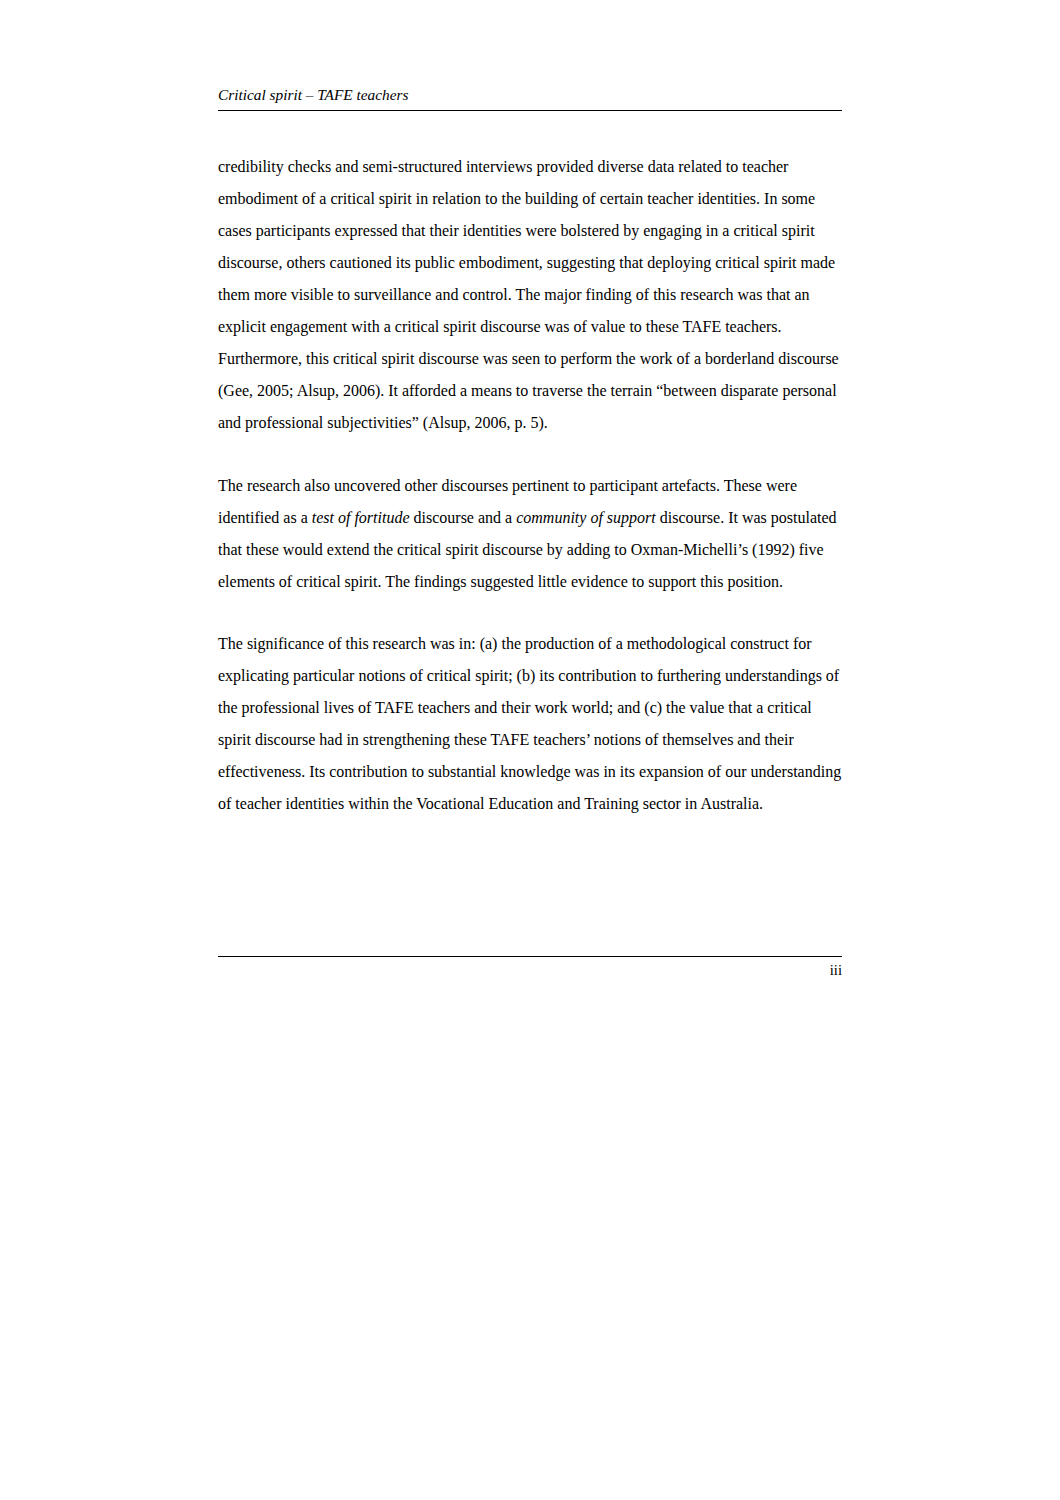Critical spirit – TAFE teachers
credibility checks and semi-structured interviews provided diverse data related to teacher embodiment of a critical spirit in relation to the building of certain teacher identities. In some cases participants expressed that their identities were bolstered by engaging in a critical spirit discourse, others cautioned its public embodiment, suggesting that deploying critical spirit made them more visible to surveillance and control. The major finding of this research was that an explicit engagement with a critical spirit discourse was of value to these TAFE teachers. Furthermore, this critical spirit discourse was seen to perform the work of a borderland discourse (Gee, 2005; Alsup, 2006). It afforded a means to traverse the terrain “between disparate personal and professional subjectivities” (Alsup, 2006, p. 5).
The research also uncovered other discourses pertinent to participant artefacts. These were identified as a test of fortitude discourse and a community of support discourse. It was postulated that these would extend the critical spirit discourse by adding to Oxman-Michelli’s (1992) five elements of critical spirit. The findings suggested little evidence to support this position.
The significance of this research was in: (a) the production of a methodological construct for explicating particular notions of critical spirit; (b) its contribution to furthering understandings of the professional lives of TAFE teachers and their work world; and (c) the value that a critical spirit discourse had in strengthening these TAFE teachers’ notions of themselves and their effectiveness. Its contribution to substantial knowledge was in its expansion of our understanding of teacher identities within the Vocational Education and Training sector in Australia.
iii